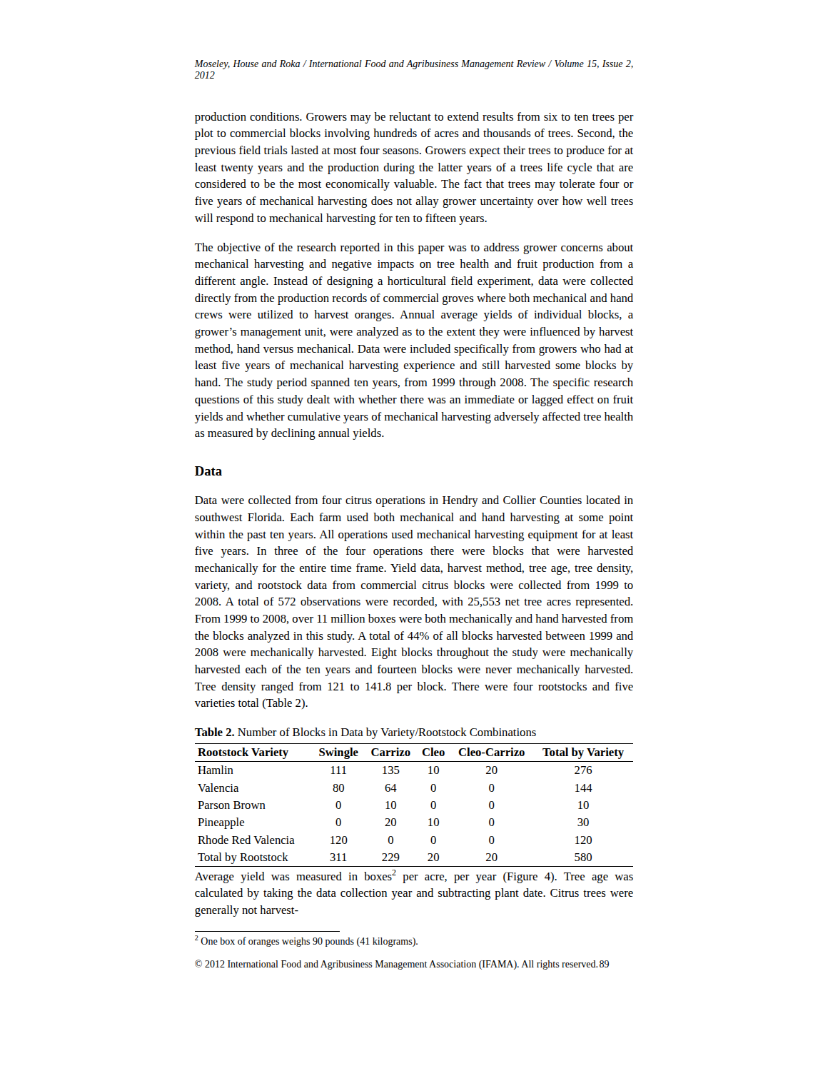Moseley, House and Roka / International Food and Agribusiness Management Review / Volume 15, Issue 2, 2012
production conditions. Growers may be reluctant to extend results from six to ten trees per plot to commercial blocks involving hundreds of acres and thousands of trees. Second, the previous field trials lasted at most four seasons. Growers expect their trees to produce for at least twenty years and the production during the latter years of a trees life cycle that are considered to be the most economically valuable. The fact that trees may tolerate four or five years of mechanical harvesting does not allay grower uncertainty over how well trees will respond to mechanical harvesting for ten to fifteen years.
The objective of the research reported in this paper was to address grower concerns about mechanical harvesting and negative impacts on tree health and fruit production from a different angle. Instead of designing a horticultural field experiment, data were collected directly from the production records of commercial groves where both mechanical and hand crews were utilized to harvest oranges. Annual average yields of individual blocks, a grower’s management unit, were analyzed as to the extent they were influenced by harvest method, hand versus mechanical. Data were included specifically from growers who had at least five years of mechanical harvesting experience and still harvested some blocks by hand. The study period spanned ten years, from 1999 through 2008. The specific research questions of this study dealt with whether there was an immediate or lagged effect on fruit yields and whether cumulative years of mechanical harvesting adversely affected tree health as measured by declining annual yields.
Data
Data were collected from four citrus operations in Hendry and Collier Counties located in southwest Florida. Each farm used both mechanical and hand harvesting at some point within the past ten years. All operations used mechanical harvesting equipment for at least five years. In three of the four operations there were blocks that were harvested mechanically for the entire time frame. Yield data, harvest method, tree age, tree density, variety, and rootstock data from commercial citrus blocks were collected from 1999 to 2008. A total of 572 observations were recorded, with 25,553 net tree acres represented. From 1999 to 2008, over 11 million boxes were both mechanically and hand harvested from the blocks analyzed in this study. A total of 44% of all blocks harvested between 1999 and 2008 were mechanically harvested. Eight blocks throughout the study were mechanically harvested each of the ten years and fourteen blocks were never mechanically harvested. Tree density ranged from 121 to 141.8 per block. There were four rootstocks and five varieties total (Table 2).
Table 2. Number of Blocks in Data by Variety/Rootstock Combinations
| Rootstock Variety | Swingle | Carrizo | Cleo | Cleo-Carrizo | Total by Variety |
| --- | --- | --- | --- | --- | --- |
| Hamlin | 111 | 135 | 10 | 20 | 276 |
| Valencia | 80 | 64 | 0 | 0 | 144 |
| Parson Brown | 0 | 10 | 0 | 0 | 10 |
| Pineapple | 0 | 20 | 10 | 0 | 30 |
| Rhode Red Valencia | 120 | 0 | 0 | 0 | 120 |
| Total by Rootstock | 311 | 229 | 20 | 20 | 580 |
Average yield was measured in boxes2 per acre, per year (Figure 4). Tree age was calculated by taking the data collection year and subtracting plant date. Citrus trees were generally not harvest-
2 One box of oranges weighs 90 pounds (41 kilograms).
© 2012 International Food and Agribusiness Management Association (IFAMA). All rights reserved. 89